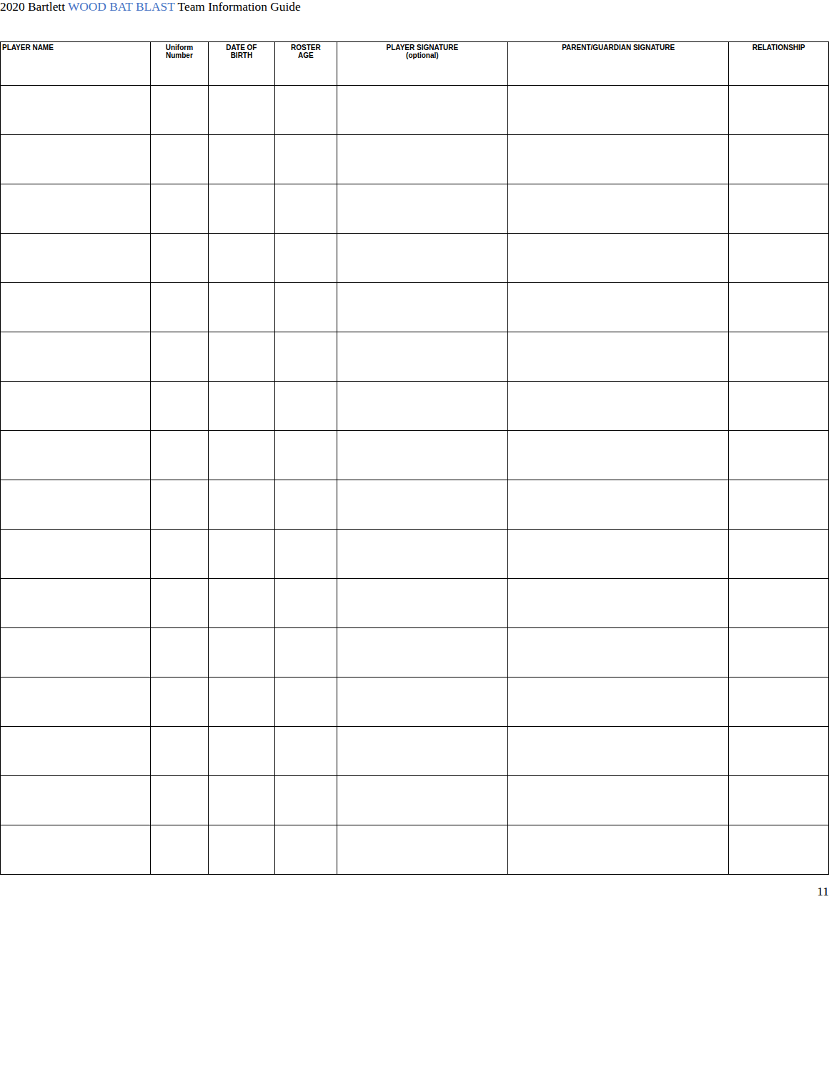2020 Bartlett WOOD BAT BLAST Team Information Guide
| PLAYER NAME | Uniform Number | DATE OF BIRTH | ROSTER AGE | PLAYER SIGNATURE (optional) | PARENT/GUARDIAN SIGNATURE | RELATIONSHIP |
| --- | --- | --- | --- | --- | --- | --- |
11